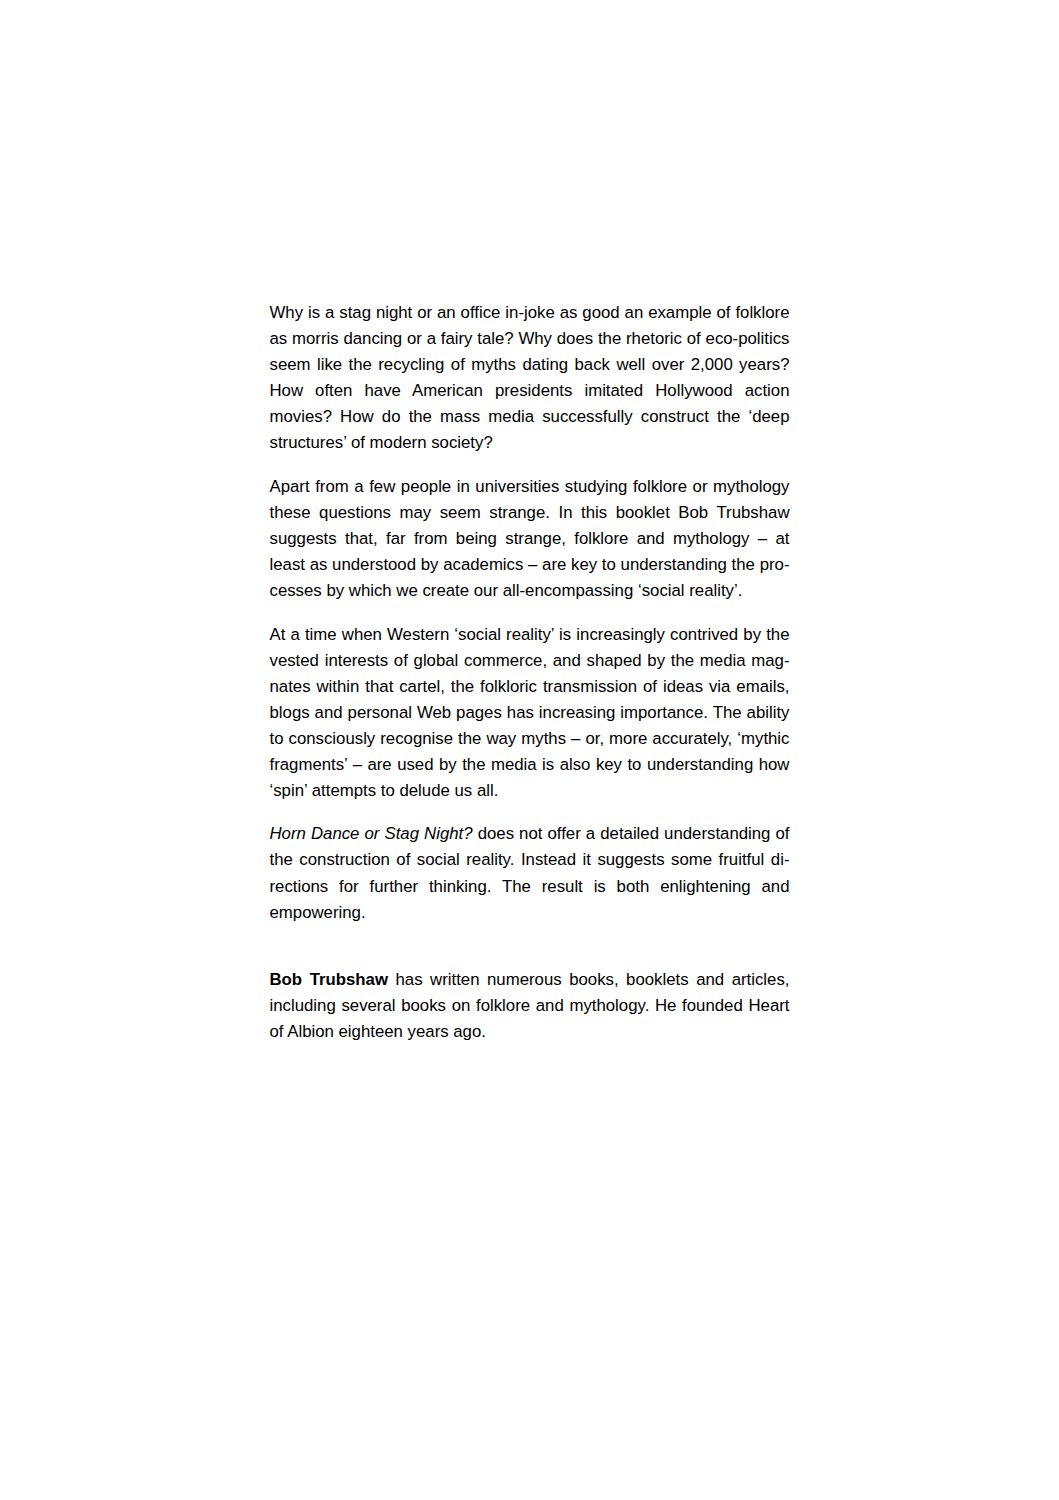Why is a stag night or an office in-joke as good an example of folklore as morris dancing or a fairy tale? Why does the rhetoric of eco-politics seem like the recycling of myths dating back well over 2,000 years? How often have American presidents imitated Hollywood action movies? How do the mass media successfully construct the ‘deep structures’ of modern society?
Apart from a few people in universities studying folklore or mythology these questions may seem strange. In this booklet Bob Trubshaw suggests that, far from being strange, folklore and mythology – at least as understood by academics – are key to understanding the processes by which we create our all-encompassing ‘social reality’.
At a time when Western ‘social reality’ is increasingly contrived by the vested interests of global commerce, and shaped by the media magnates within that cartel, the folkloric transmission of ideas via emails, blogs and personal Web pages has increasing importance. The ability to consciously recognise the way myths – or, more accurately, ‘mythic fragments’ – are used by the media is also key to understanding how ‘spin’ attempts to delude us all.
Horn Dance or Stag Night? does not offer a detailed understanding of the construction of social reality. Instead it suggests some fruitful directions for further thinking. The result is both enlightening and empowering.
Bob Trubshaw has written numerous books, booklets and articles, including several books on folklore and mythology. He founded Heart of Albion eighteen years ago.